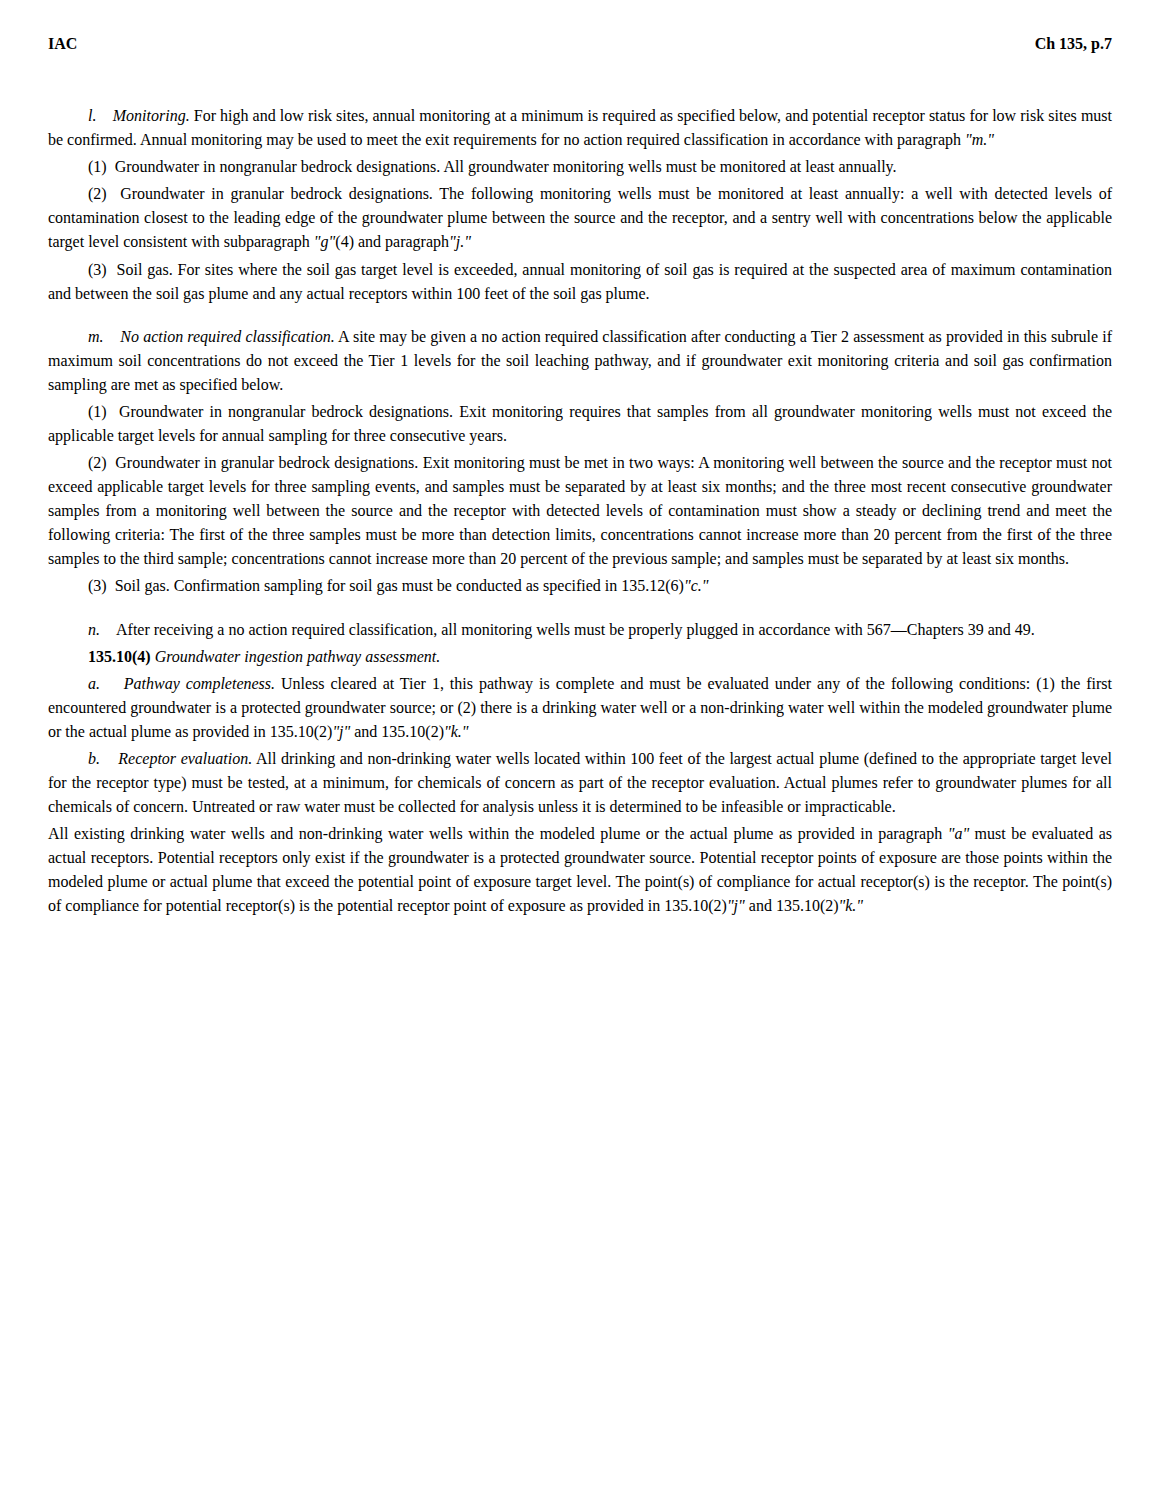IAC Ch 135, p.7
l. Monitoring. For high and low risk sites, annual monitoring at a minimum is required as specified below, and potential receptor status for low risk sites must be confirmed. Annual monitoring may be used to meet the exit requirements for no action required classification in accordance with paragraph "m."
(1) Groundwater in nongranular bedrock designations. All groundwater monitoring wells must be monitored at least annually.
(2) Groundwater in granular bedrock designations. The following monitoring wells must be monitored at least annually: a well with detected levels of contamination closest to the leading edge of the groundwater plume between the source and the receptor, and a sentry well with concentrations below the applicable target level consistent with subparagraph "g"(4) and paragraph"j."
(3) Soil gas. For sites where the soil gas target level is exceeded, annual monitoring of soil gas is required at the suspected area of maximum contamination and between the soil gas plume and any actual receptors within 100 feet of the soil gas plume.
m. No action required classification. A site may be given a no action required classification after conducting a Tier 2 assessment as provided in this subrule if maximum soil concentrations do not exceed the Tier 1 levels for the soil leaching pathway, and if groundwater exit monitoring criteria and soil gas confirmation sampling are met as specified below.
(1) Groundwater in nongranular bedrock designations. Exit monitoring requires that samples from all groundwater monitoring wells must not exceed the applicable target levels for annual sampling for three consecutive years.
(2) Groundwater in granular bedrock designations. Exit monitoring must be met in two ways: A monitoring well between the source and the receptor must not exceed applicable target levels for three sampling events, and samples must be separated by at least six months; and the three most recent consecutive groundwater samples from a monitoring well between the source and the receptor with detected levels of contamination must show a steady or declining trend and meet the following criteria: The first of the three samples must be more than detection limits, concentrations cannot increase more than 20 percent from the first of the three samples to the third sample; concentrations cannot increase more than 20 percent of the previous sample; and samples must be separated by at least six months.
(3) Soil gas. Confirmation sampling for soil gas must be conducted as specified in 135.12(6)"c."
n. After receiving a no action required classification, all monitoring wells must be properly plugged in accordance with 567—Chapters 39 and 49.
135.10(4) Groundwater ingestion pathway assessment.
a. Pathway completeness. Unless cleared at Tier 1, this pathway is complete and must be evaluated under any of the following conditions: (1) the first encountered groundwater is a protected groundwater source; or (2) there is a drinking water well or a non-drinking water well within the modeled groundwater plume or the actual plume as provided in 135.10(2)"j" and 135.10(2)"k."
b. Receptor evaluation. All drinking and non-drinking water wells located within 100 feet of the largest actual plume (defined to the appropriate target level for the receptor type) must be tested, at a minimum, for chemicals of concern as part of the receptor evaluation. Actual plumes refer to groundwater plumes for all chemicals of concern. Untreated or raw water must be collected for analysis unless it is determined to be infeasible or impracticable.
All existing drinking water wells and non-drinking water wells within the modeled plume or the actual plume as provided in paragraph "a" must be evaluated as actual receptors. Potential receptors only exist if the groundwater is a protected groundwater source. Potential receptor points of exposure are those points within the modeled plume or actual plume that exceed the potential point of exposure target level. The point(s) of compliance for actual receptor(s) is the receptor. The point(s) of compliance for potential receptor(s) is the potential receptor point of exposure as provided in 135.10(2)"j" and 135.10(2)"k."